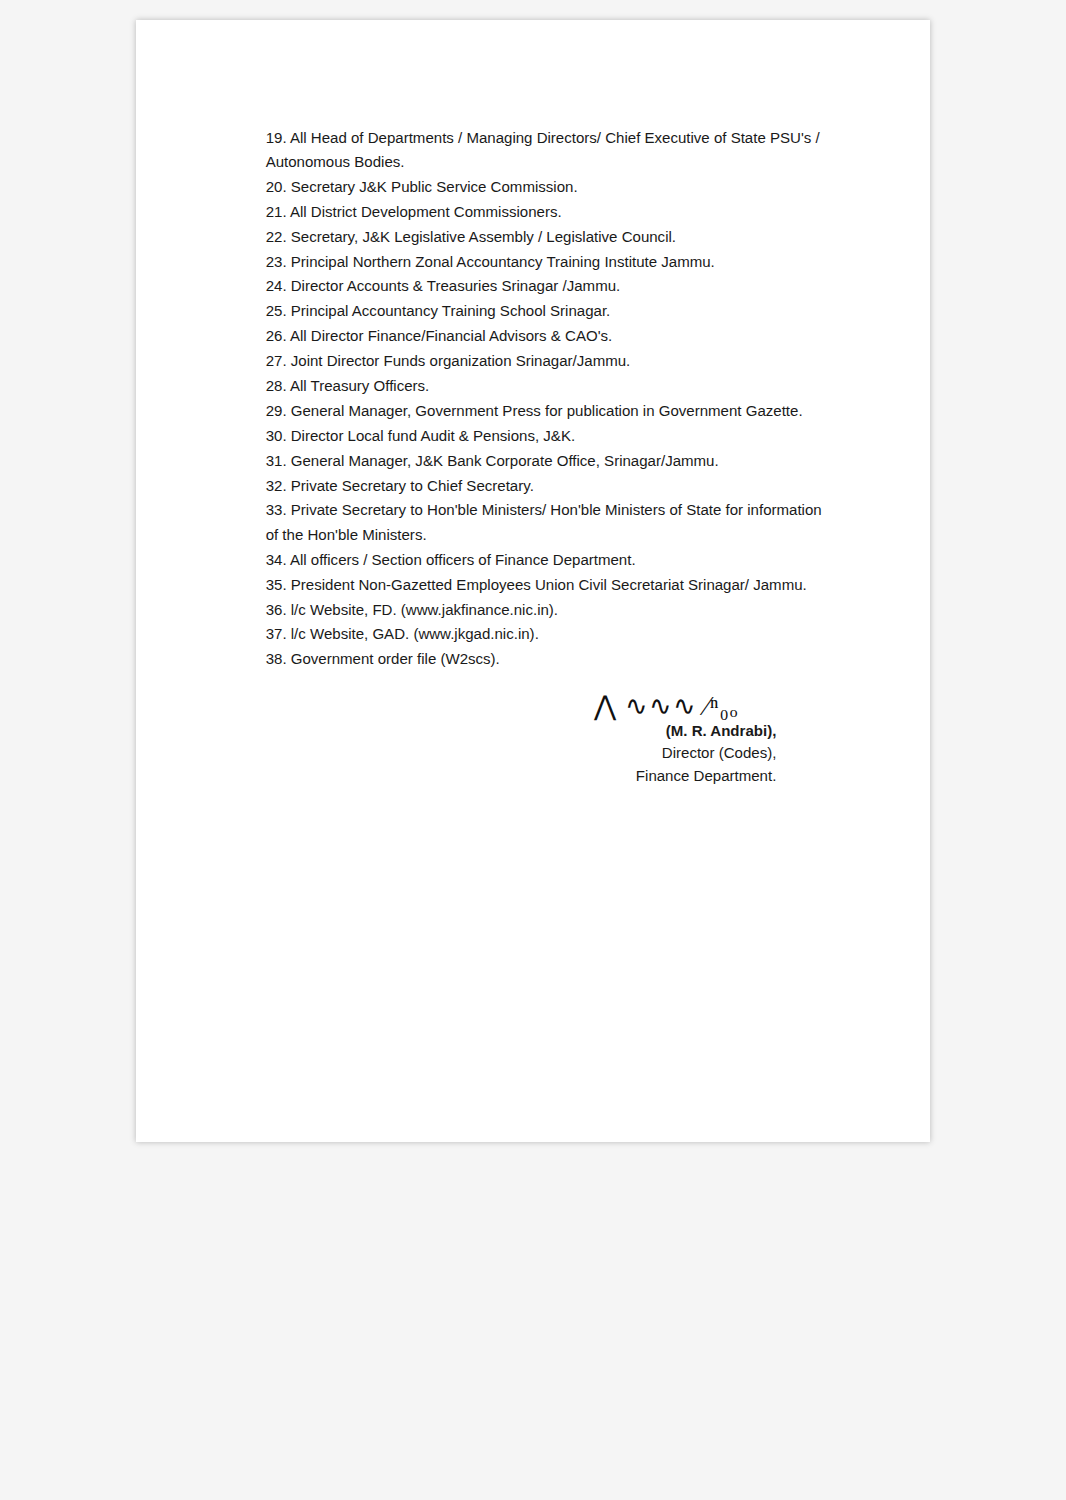19. All Head of Departments / Managing Directors/ Chief Executive of State PSU's / Autonomous Bodies.
20. Secretary J&K Public Service Commission.
21. All District Development Commissioners.
22. Secretary, J&K Legislative Assembly / Legislative Council.
23. Principal Northern Zonal Accountancy Training Institute Jammu.
24. Director Accounts & Treasuries Srinagar /Jammu.
25. Principal Accountancy Training School Srinagar.
26. All Director Finance/Financial Advisors & CAO's.
27. Joint Director Funds organization Srinagar/Jammu.
28. All Treasury Officers.
29. General Manager, Government Press for publication in Government Gazette.
30. Director Local fund Audit & Pensions, J&K.
31. General Manager, J&K Bank Corporate Office, Srinagar/Jammu.
32. Private Secretary to Chief Secretary.
33. Private Secretary to Hon'ble Ministers/ Hon'ble Ministers of State for information of the Hon'ble Ministers.
34. All officers / Section officers of Finance Department.
35. President Non-Gazetted Employees Union Civil Secretariat Srinagar/ Jammu.
36. l/c Website, FD. (www.jakfinance.nic.in).
37. l/c Website, GAD. (www.jkgad.nic.in).
38. Government order file (W2scs).
⋀ ∿∿∿ ⁄ⁿ₀ₒ (M. R. Andrabi), Director (Codes), Finance Department.